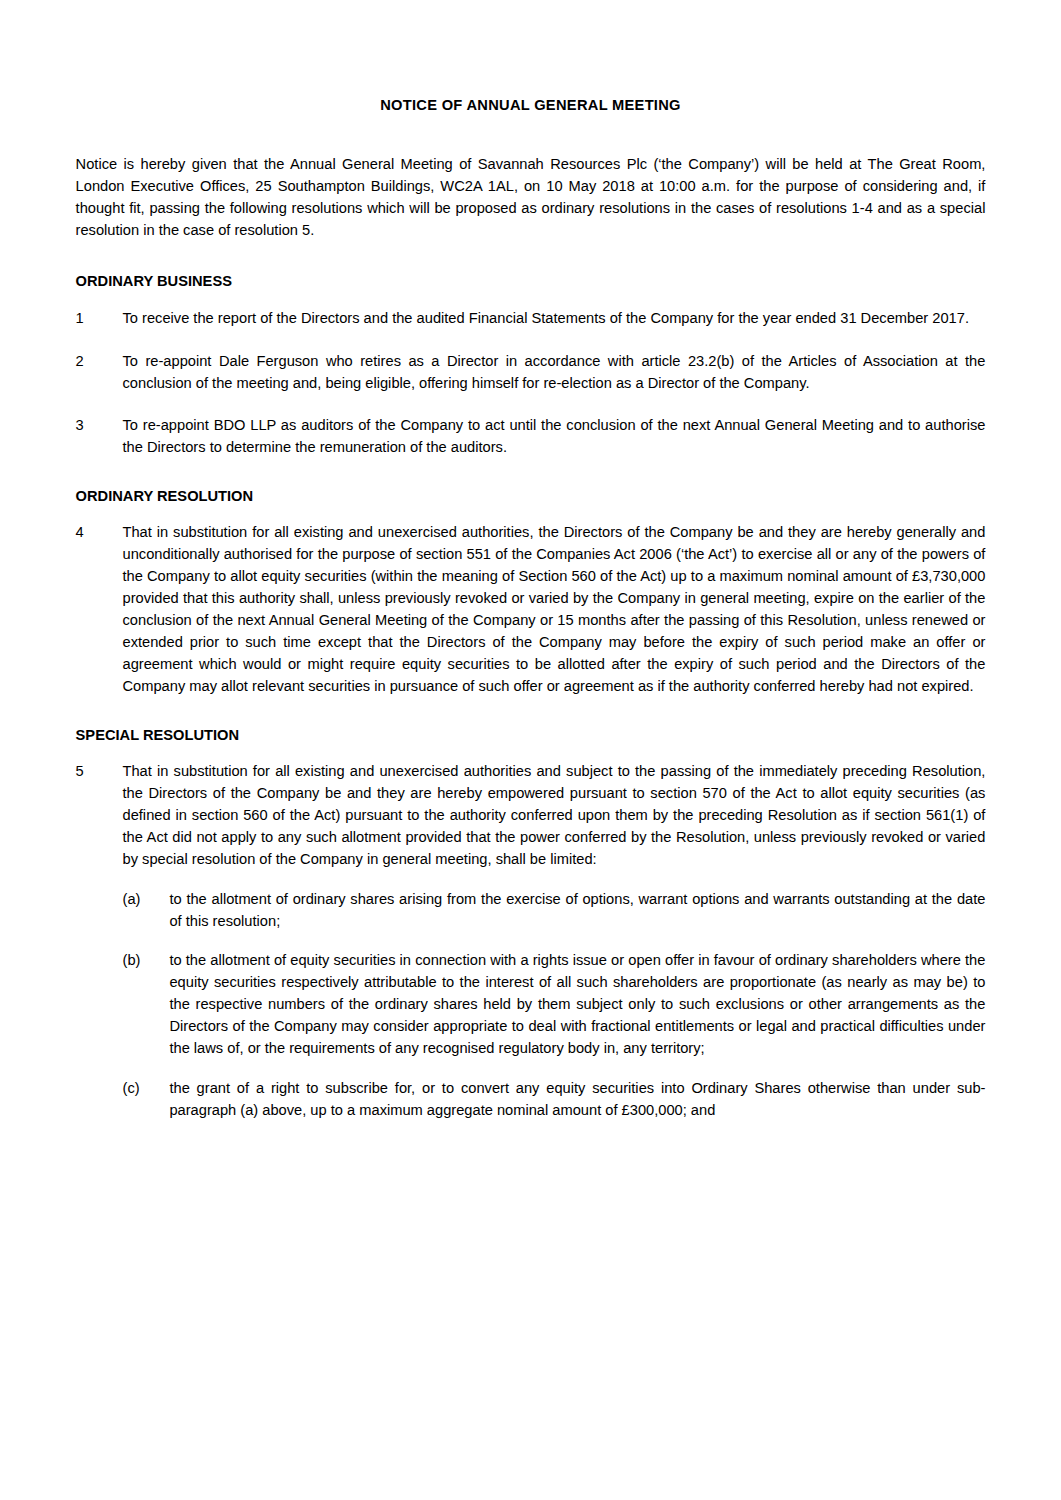NOTICE OF ANNUAL GENERAL MEETING
Notice is hereby given that the Annual General Meeting of Savannah Resources Plc (‘the Company’) will be held at The Great Room, London Executive Offices, 25 Southampton Buildings, WC2A 1AL, on 10 May 2018 at 10:00 a.m. for the purpose of considering and, if thought fit, passing the following resolutions which will be proposed as ordinary resolutions in the cases of resolutions 1-4 and as a special resolution in the case of resolution 5.
ORDINARY BUSINESS
To receive the report of the Directors and the audited Financial Statements of the Company for the year ended 31 December 2017.
To re-appoint Dale Ferguson who retires as a Director in accordance with article 23.2(b) of the Articles of Association at the conclusion of the meeting and, being eligible, offering himself for re-election as a Director of the Company.
To re-appoint BDO LLP as auditors of the Company to act until the conclusion of the next Annual General Meeting and to authorise the Directors to determine the remuneration of the auditors.
ORDINARY RESOLUTION
That in substitution for all existing and unexercised authorities, the Directors of the Company be and they are hereby generally and unconditionally authorised for the purpose of section 551 of the Companies Act 2006 (‘the Act’) to exercise all or any of the powers of the Company to allot equity securities (within the meaning of Section 560 of the Act) up to a maximum nominal amount of £3,730,000 provided that this authority shall, unless previously revoked or varied by the Company in general meeting, expire on the earlier of the conclusion of the next Annual General Meeting of the Company or 15 months after the passing of this Resolution, unless renewed or extended prior to such time except that the Directors of the Company may before the expiry of such period make an offer or agreement which would or might require equity securities to be allotted after the expiry of such period and the Directors of the Company may allot relevant securities in pursuance of such offer or agreement as if the authority conferred hereby had not expired.
SPECIAL RESOLUTION
That in substitution for all existing and unexercised authorities and subject to the passing of the immediately preceding Resolution, the Directors of the Company be and they are hereby empowered pursuant to section 570 of the Act to allot equity securities (as defined in section 560 of the Act) pursuant to the authority conferred upon them by the preceding Resolution as if section 561(1) of the Act did not apply to any such allotment provided that the power conferred by the Resolution, unless previously revoked or varied by special resolution of the Company in general meeting, shall be limited:
to the allotment of ordinary shares arising from the exercise of options, warrant options and warrants outstanding at the date of this resolution;
to the allotment of equity securities in connection with a rights issue or open offer in favour of ordinary shareholders where the equity securities respectively attributable to the interest of all such shareholders are proportionate (as nearly as may be) to the respective numbers of the ordinary shares held by them subject only to such exclusions or other arrangements as the Directors of the Company may consider appropriate to deal with fractional entitlements or legal and practical difficulties under the laws of, or the requirements of any recognised regulatory body in, any territory;
the grant of a right to subscribe for, or to convert any equity securities into Ordinary Shares otherwise than under sub-paragraph (a) above, up to a maximum aggregate nominal amount of £300,000; and